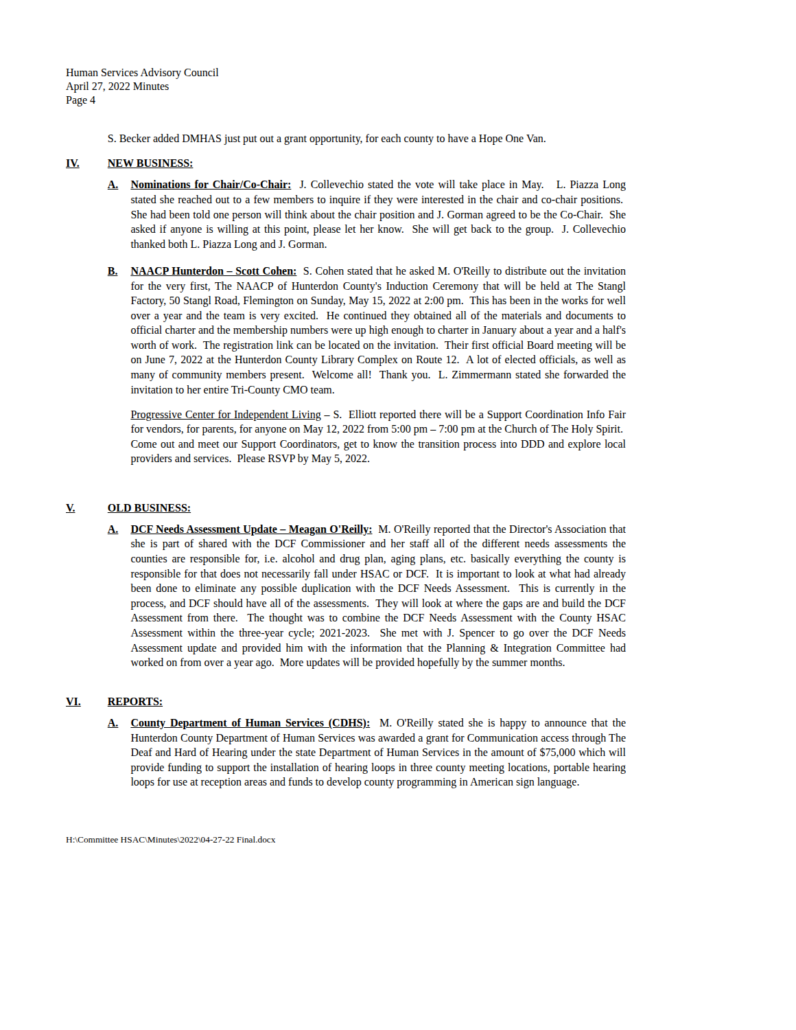Human Services Advisory Council
April 27, 2022 Minutes
Page 4
S. Becker added DMHAS just put out a grant opportunity, for each county to have a Hope One Van.
IV.
NEW BUSINESS:
A.
Nominations for Chair/Co-Chair: J. Collevechio stated the vote will take place in May. L. Piazza Long stated she reached out to a few members to inquire if they were interested in the chair and co-chair positions. She had been told one person will think about the chair position and J. Gorman agreed to be the Co-Chair. She asked if anyone is willing at this point, please let her know. She will get back to the group. J. Collevechio thanked both L. Piazza Long and J. Gorman.
B.
NAACP Hunterdon – Scott Cohen: S. Cohen stated that he asked M. O'Reilly to distribute out the invitation for the very first, The NAACP of Hunterdon County's Induction Ceremony that will be held at The Stangl Factory, 50 Stangl Road, Flemington on Sunday, May 15, 2022 at 2:00 pm. This has been in the works for well over a year and the team is very excited. He continued they obtained all of the materials and documents to official charter and the membership numbers were up high enough to charter in January about a year and a half's worth of work. The registration link can be located on the invitation. Their first official Board meeting will be on June 7, 2022 at the Hunterdon County Library Complex on Route 12. A lot of elected officials, as well as many of community members present. Welcome all! Thank you. L. Zimmermann stated she forwarded the invitation to her entire Tri-County CMO team.
Progressive Center for Independent Living – S. Elliott reported there will be a Support Coordination Info Fair for vendors, for parents, for anyone on May 12, 2022 from 5:00 pm – 7:00 pm at the Church of The Holy Spirit. Come out and meet our Support Coordinators, get to know the transition process into DDD and explore local providers and services. Please RSVP by May 5, 2022.
V.
OLD BUSINESS:
A.
DCF Needs Assessment Update – Meagan O'Reilly: M. O'Reilly reported that the Director's Association that she is part of shared with the DCF Commissioner and her staff all of the different needs assessments the counties are responsible for, i.e. alcohol and drug plan, aging plans, etc. basically everything the county is responsible for that does not necessarily fall under HSAC or DCF. It is important to look at what had already been done to eliminate any possible duplication with the DCF Needs Assessment. This is currently in the process, and DCF should have all of the assessments. They will look at where the gaps are and build the DCF Assessment from there. The thought was to combine the DCF Needs Assessment with the County HSAC Assessment within the three-year cycle; 2021-2023. She met with J. Spencer to go over the DCF Needs Assessment update and provided him with the information that the Planning & Integration Committee had worked on from over a year ago. More updates will be provided hopefully by the summer months.
VI.
REPORTS:
A.
County Department of Human Services (CDHS): M. O'Reilly stated she is happy to announce that the Hunterdon County Department of Human Services was awarded a grant for Communication access through The Deaf and Hard of Hearing under the state Department of Human Services in the amount of $75,000 which will provide funding to support the installation of hearing loops in three county meeting locations, portable hearing loops for use at reception areas and funds to develop county programming in American sign language.
H:\Committee HSAC\Minutes\2022\04-27-22 Final.docx